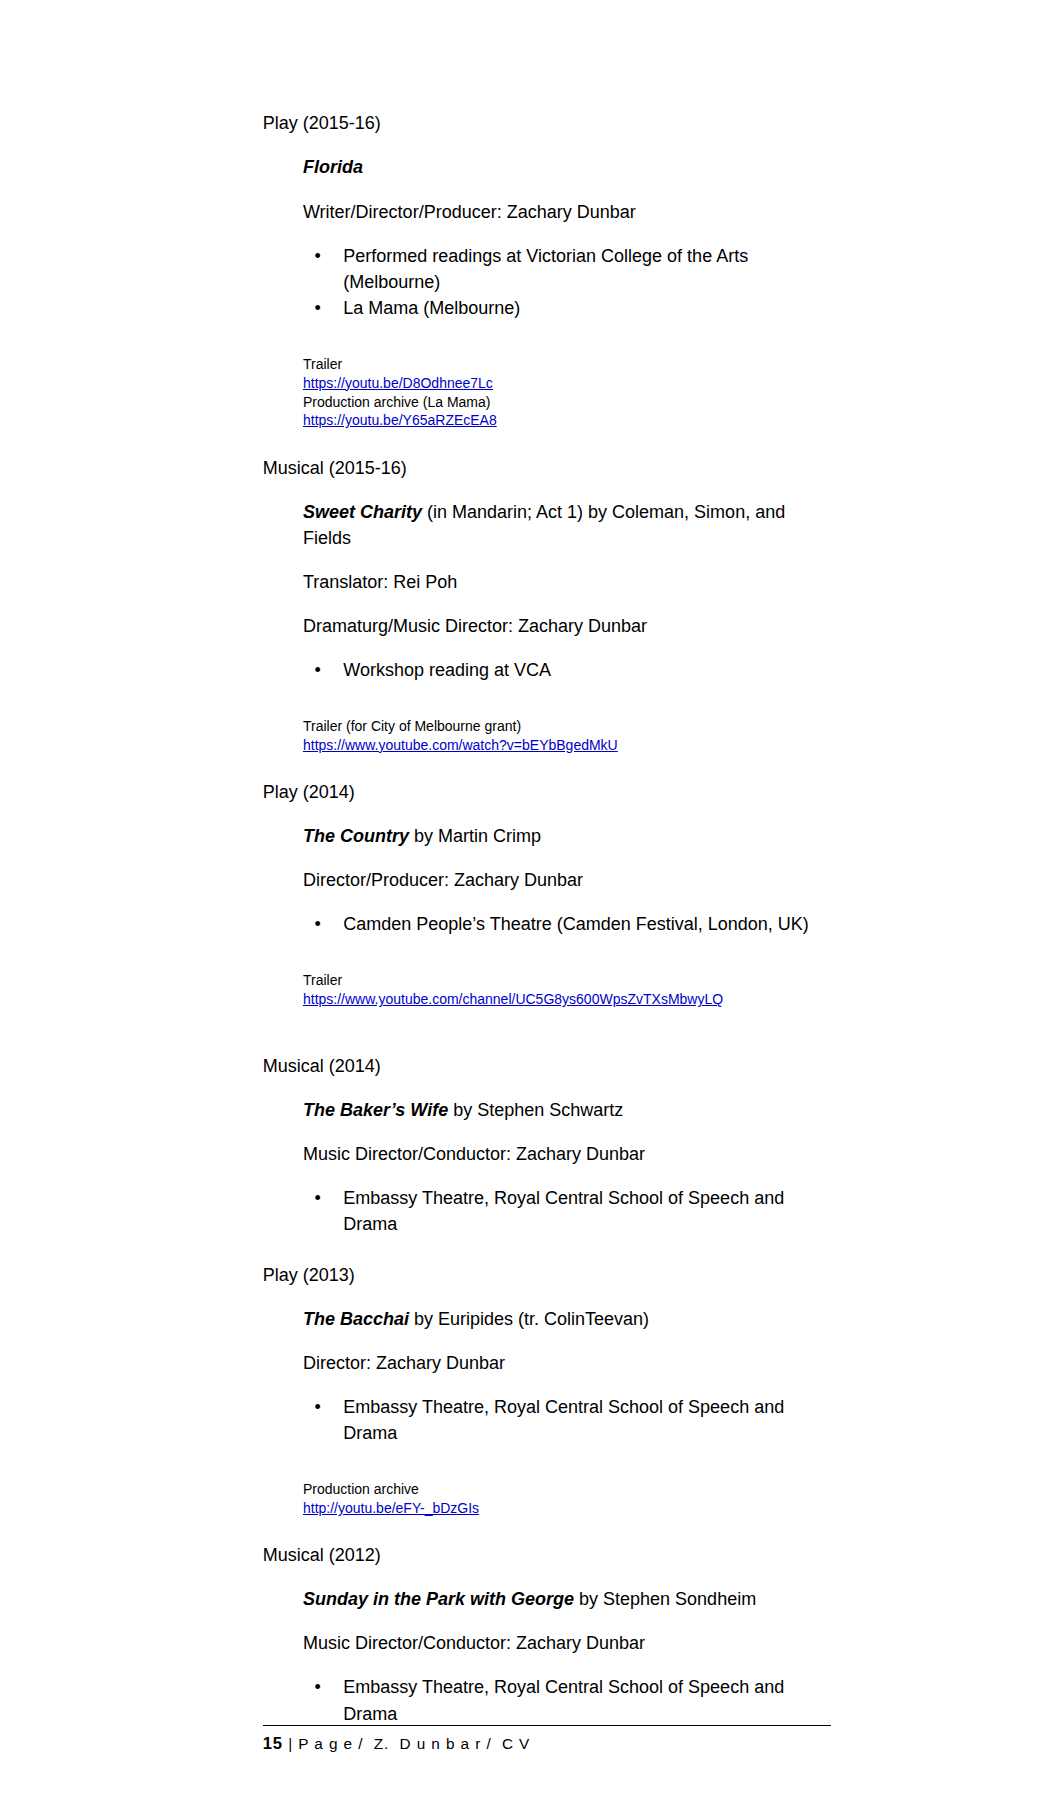Play (2015-16)
Florida
Writer/Director/Producer: Zachary Dunbar
Performed readings at Victorian College of the Arts (Melbourne)
La Mama (Melbourne)
Trailer
https://youtu.be/D8Odhnee7Lc
Production archive (La Mama)
https://youtu.be/Y65aRZEcEA8
Musical (2015-16)
Sweet Charity (in Mandarin; Act 1) by Coleman, Simon, and Fields
Translator: Rei Poh
Dramaturg/Music Director: Zachary Dunbar
Workshop reading at VCA
Trailer (for City of Melbourne grant)
https://www.youtube.com/watch?v=bEYbBgedMkU
Play (2014)
The Country by Martin Crimp
Director/Producer: Zachary Dunbar
Camden People’s Theatre (Camden Festival, London, UK)
Trailer
https://www.youtube.com/channel/UC5G8ys600WpsZvTXsMbwyLQ
Musical (2014)
The Baker’s Wife by Stephen Schwartz
Music Director/Conductor: Zachary Dunbar
Embassy Theatre, Royal Central School of Speech and Drama
Play (2013)
The Bacchai by Euripides (tr. ColinTeevan)
Director: Zachary Dunbar
Embassy Theatre, Royal Central School of Speech and Drama
Production archive
http://youtu.be/eFY-_bDzGIs
Musical (2012)
Sunday in the Park with George by Stephen Sondheim
Music Director/Conductor: Zachary Dunbar
Embassy Theatre, Royal Central School of Speech and Drama
15 | P a g e / Z. D u n b a r / C V